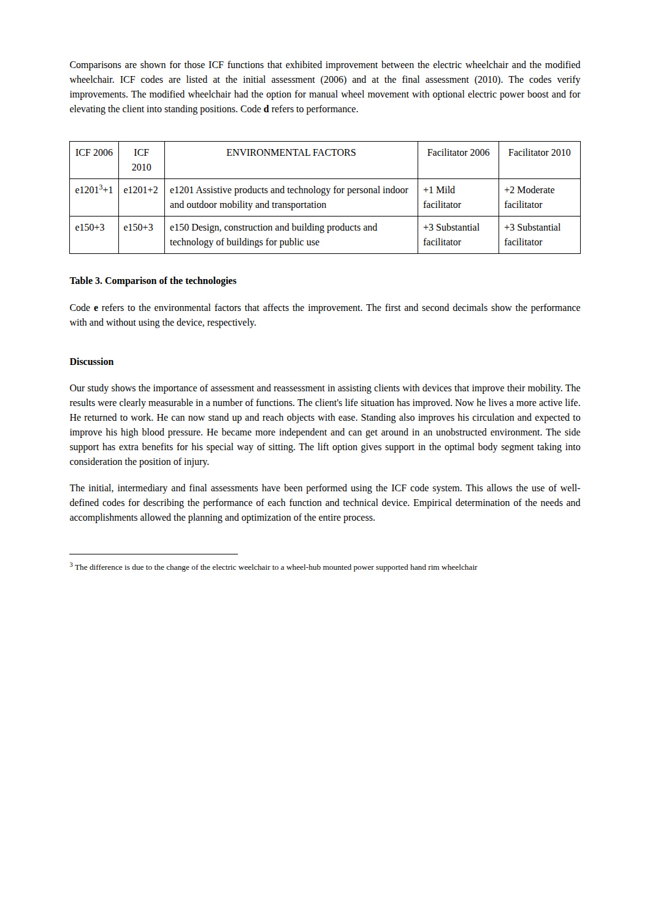Comparisons are shown for those ICF functions that exhibited improvement between the electric wheelchair and the modified wheelchair. ICF codes are listed at the initial assessment (2006) and at the final assessment (2010). The codes verify improvements. The modified wheelchair had the option for manual wheel movement with optional electric power boost and for elevating the client into standing positions. Code d refers to performance.
| ICF 2006 | ICF 2010 | ENVIRONMENTAL FACTORS | Facilitator 2006 | Facilitator 2010 |
| --- | --- | --- | --- | --- |
| e1201 3 +1 | e1201+2 | e1201 Assistive products and technology for personal indoor and outdoor mobility and transportation | +1 Mild facilitator | +2 Moderate facilitator |
| e150+3 | e150+3 | e150 Design, construction and building products and technology of buildings for public use | +3 Substantial facilitator | +3 Substantial facilitator |
Table 3. Comparison of the technologies
Code e refers to the environmental factors that affects the improvement. The first and second decimals show the performance with and without using the device, respectively.
Discussion
Our study shows the importance of assessment and reassessment in assisting clients with devices that improve their mobility. The results were clearly measurable in a number of functions. The client's life situation has improved. Now he lives a more active life. He returned to work. He can now stand up and reach objects with ease. Standing also improves his circulation and expected to improve his high blood pressure. He became more independent and can get around in an unobstructed environment. The side support has extra benefits for his special way of sitting. The lift option gives support in the optimal body segment taking into consideration the position of injury.
The initial, intermediary and final assessments have been performed using the ICF code system. This allows the use of well-defined codes for describing the performance of each function and technical device. Empirical determination of the needs and accomplishments allowed the planning and optimization of the entire process.
3 The difference is due to the change of the electric weelchair to a wheel-hub mounted power supported hand rim wheelchair